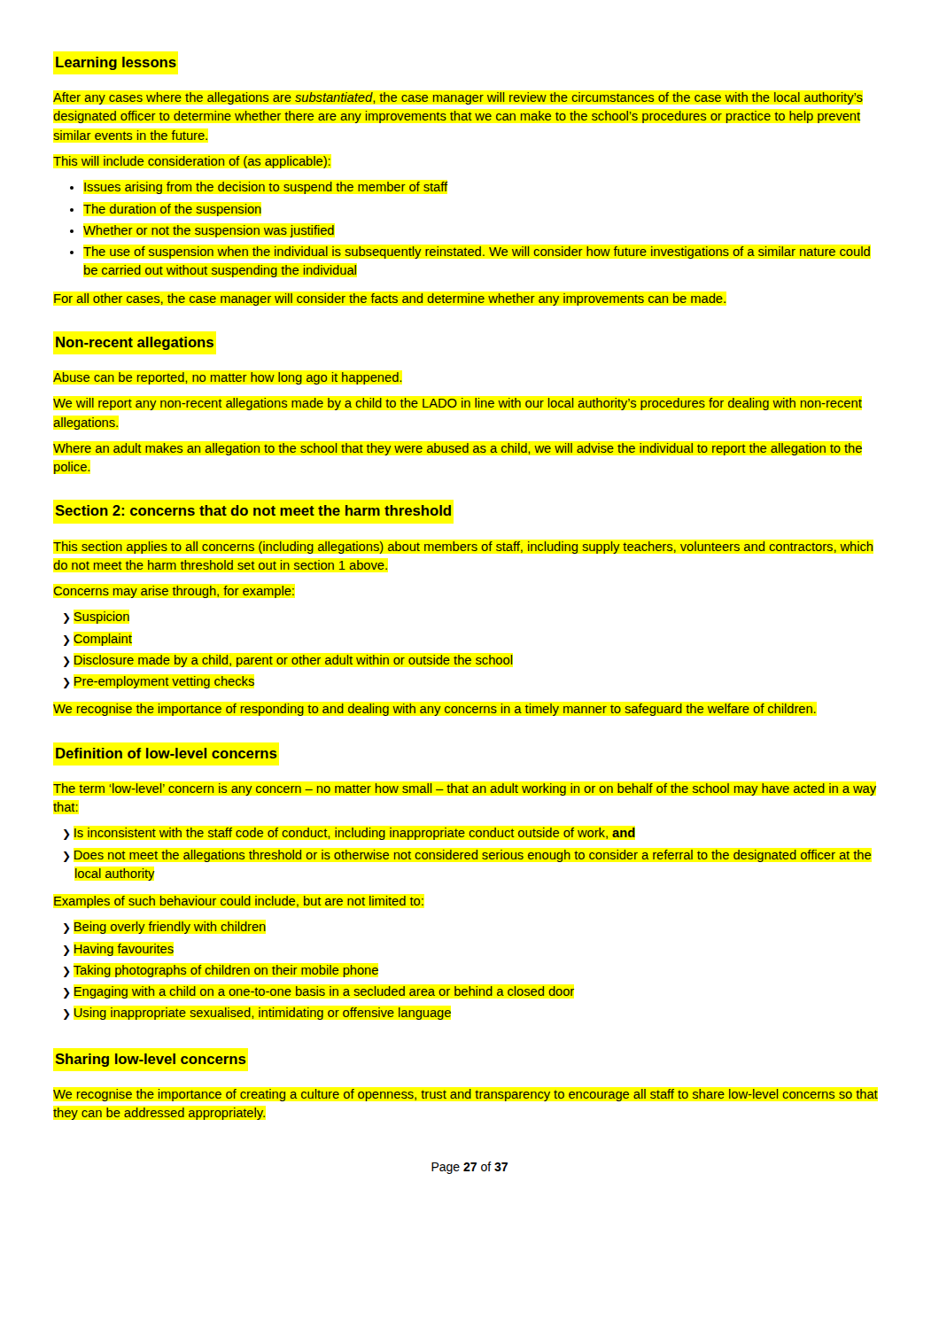Learning lessons
After any cases where the allegations are substantiated, the case manager will review the circumstances of the case with the local authority’s designated officer to determine whether there are any improvements that we can make to the school’s procedures or practice to help prevent similar events in the future.
This will include consideration of (as applicable):
Issues arising from the decision to suspend the member of staff
The duration of the suspension
Whether or not the suspension was justified
The use of suspension when the individual is subsequently reinstated. We will consider how future investigations of a similar nature could be carried out without suspending the individual
For all other cases, the case manager will consider the facts and determine whether any improvements can be made.
Non-recent allegations
Abuse can be reported, no matter how long ago it happened.
We will report any non-recent allegations made by a child to the LADO in line with our local authority’s procedures for dealing with non-recent allegations.
Where an adult makes an allegation to the school that they were abused as a child, we will advise the individual to report the allegation to the police.
Section 2: concerns that do not meet the harm threshold
This section applies to all concerns (including allegations) about members of staff, including supply teachers, volunteers and contractors, which do not meet the harm threshold set out in section 1 above.
Concerns may arise through, for example:
Suspicion
Complaint
Disclosure made by a child, parent or other adult within or outside the school
Pre-employment vetting checks
We recognise the importance of responding to and dealing with any concerns in a timely manner to safeguard the welfare of children.
Definition of low-level concerns
The term ‘low-level’ concern is any concern – no matter how small – that an adult working in or on behalf of the school may have acted in a way that:
Is inconsistent with the staff code of conduct, including inappropriate conduct outside of work, and
Does not meet the allegations threshold or is otherwise not considered serious enough to consider a referral to the designated officer at the local authority
Examples of such behaviour could include, but are not limited to:
Being overly friendly with children
Having favourites
Taking photographs of children on their mobile phone
Engaging with a child on a one-to-one basis in a secluded area or behind a closed door
Using inappropriate sexualised, intimidating or offensive language
Sharing low-level concerns
We recognise the importance of creating a culture of openness, trust and transparency to encourage all staff to share low-level concerns so that they can be addressed appropriately.
Page 27 of 37